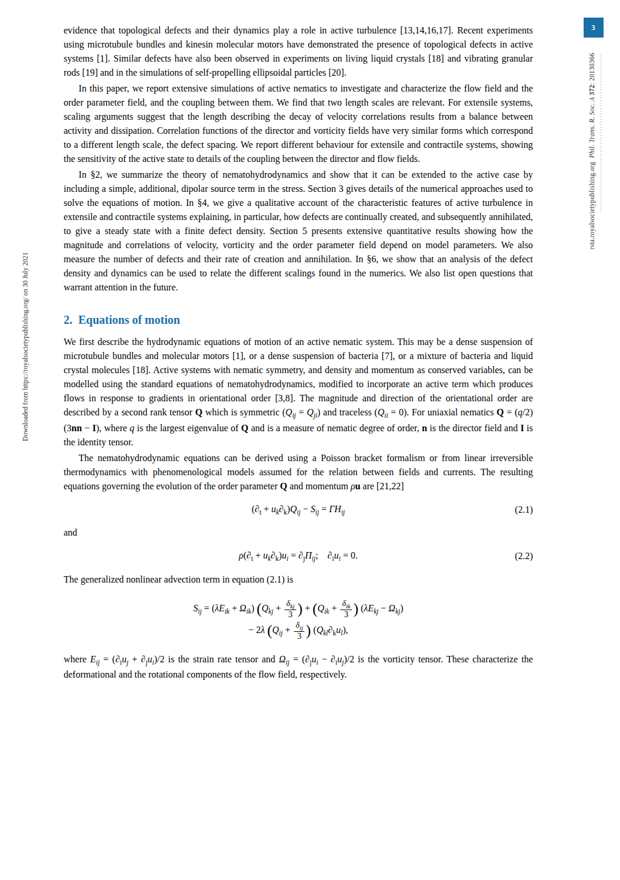3
rsta.royalsocietypublishing.org Phil. Trans. R. Soc. A 372: 20130366
...........................................................
Downloaded from https://royalsocietypublishing.org/ on 30 July 2021
evidence that topological defects and their dynamics play a role in active turbulence [13,14,16,17]. Recent experiments using microtubule bundles and kinesin molecular motors have demonstrated the presence of topological defects in active systems [1]. Similar defects have also been observed in experiments on living liquid crystals [18] and vibrating granular rods [19] and in the simulations of self-propelling ellipsoidal particles [20].
In this paper, we report extensive simulations of active nematics to investigate and characterize the flow field and the order parameter field, and the coupling between them. We find that two length scales are relevant. For extensile systems, scaling arguments suggest that the length describing the decay of velocity correlations results from a balance between activity and dissipation. Correlation functions of the director and vorticity fields have very similar forms which correspond to a different length scale, the defect spacing. We report different behaviour for extensile and contractile systems, showing the sensitivity of the active state to details of the coupling between the director and flow fields.
In §2, we summarize the theory of nematohydrodynamics and show that it can be extended to the active case by including a simple, additional, dipolar source term in the stress. Section 3 gives details of the numerical approaches used to solve the equations of motion. In §4, we give a qualitative account of the characteristic features of active turbulence in extensile and contractile systems explaining, in particular, how defects are continually created, and subsequently annihilated, to give a steady state with a finite defect density. Section 5 presents extensive quantitative results showing how the magnitude and correlations of velocity, vorticity and the order parameter field depend on model parameters. We also measure the number of defects and their rate of creation and annihilation. In §6, we show that an analysis of the defect density and dynamics can be used to relate the different scalings found in the numerics. We also list open questions that warrant attention in the future.
2. Equations of motion
We first describe the hydrodynamic equations of motion of an active nematic system. This may be a dense suspension of microtubule bundles and molecular motors [1], or a dense suspension of bacteria [7], or a mixture of bacteria and liquid crystal molecules [18]. Active systems with nematic symmetry, and density and momentum as conserved variables, can be modelled using the standard equations of nematohydrodynamics, modified to incorporate an active term which produces flows in response to gradients in orientational order [3,8]. The magnitude and direction of the orientational order are described by a second rank tensor Q which is symmetric (Qij = Qji) and traceless (Qii = 0). For uniaxial nematics Q = (q/2)(3nn − I), where q is the largest eigenvalue of Q and is a measure of nematic degree of order, n is the director field and I is the identity tensor.
The nematohydrodynamic equations can be derived using a Poisson bracket formalism or from linear irreversible thermodynamics with phenomenological models assumed for the relation between fields and currents. The resulting equations governing the evolution of the order parameter Q and momentum ρu are [21,22]
(∂t + uk∂k)Qij − Sij = ΓHij (2.1)
and
ρ(∂t + uk∂k)ui = ∂jΠij; ∂iui = 0. (2.2)
The generalized nonlinear advection term in equation (2.1) is
Sij = (λEik + Ωik) (Qkj + δkj 3) + (Qik + δik 3) (λEkj − Ωkj)
− 2λ (Qij + δij 3) (Qkl∂kul),
where Eij = (∂iuj + ∂jui)/2 is the strain rate tensor and Ωij = (∂jui − ∂iuj)/2 is the vorticity tensor. These characterize the deformational and the rotational components of the flow field, respectively.